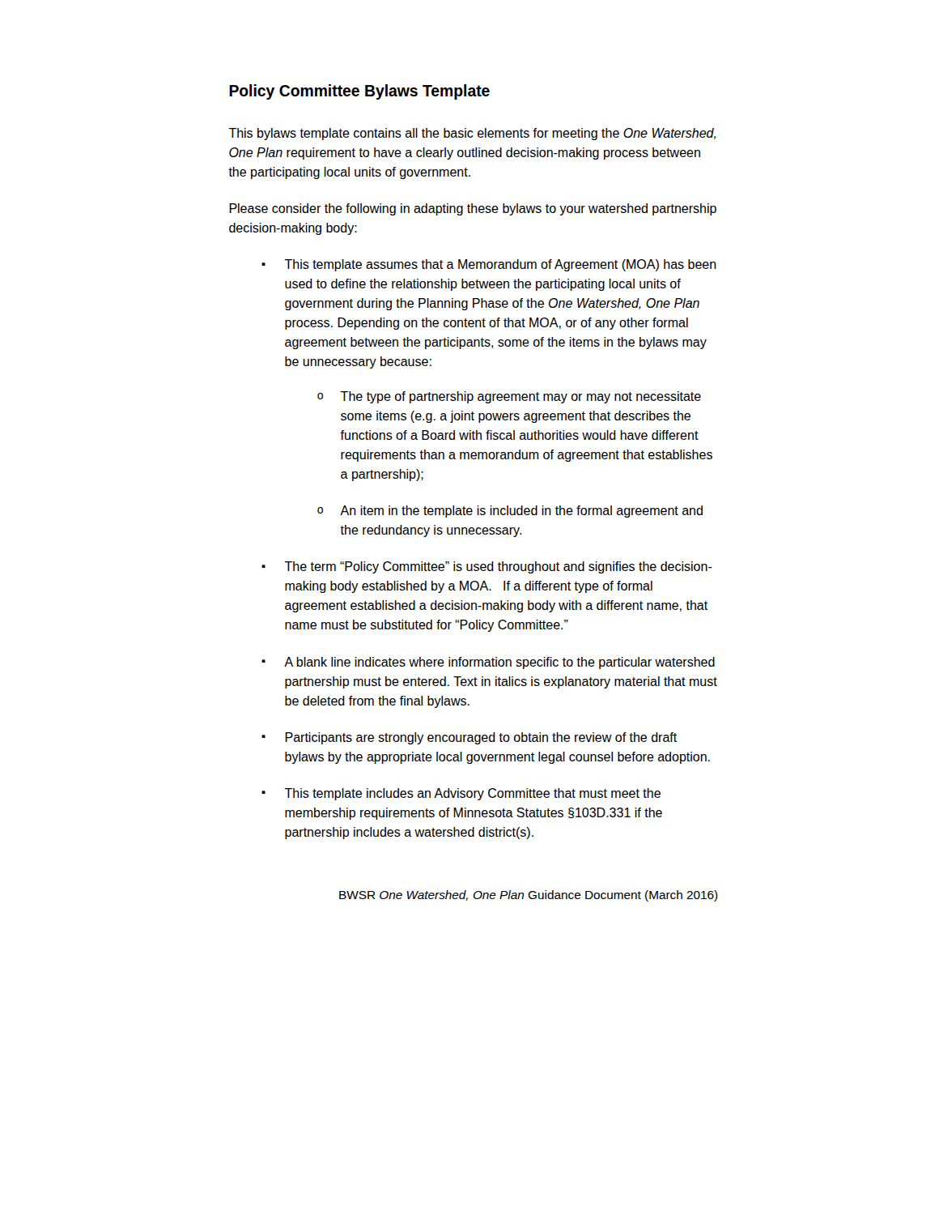Policy Committee Bylaws Template
This bylaws template contains all the basic elements for meeting the One Watershed, One Plan requirement to have a clearly outlined decision-making process between the participating local units of government.
Please consider the following in adapting these bylaws to your watershed partnership decision-making body:
This template assumes that a Memorandum of Agreement (MOA) has been used to define the relationship between the participating local units of government during the Planning Phase of the One Watershed, One Plan process. Depending on the content of that MOA, or of any other formal agreement between the participants, some of the items in the bylaws may be unnecessary because:
The type of partnership agreement may or may not necessitate some items (e.g. a joint powers agreement that describes the functions of a Board with fiscal authorities would have different requirements than a memorandum of agreement that establishes a partnership);
An item in the template is included in the formal agreement and the redundancy is unnecessary.
The term “Policy Committee” is used throughout and signifies the decision-making body established by a MOA. If a different type of formal agreement established a decision-making body with a different name, that name must be substituted for “Policy Committee.”
A blank line indicates where information specific to the particular watershed partnership must be entered. Text in italics is explanatory material that must be deleted from the final bylaws.
Participants are strongly encouraged to obtain the review of the draft bylaws by the appropriate local government legal counsel before adoption.
This template includes an Advisory Committee that must meet the membership requirements of Minnesota Statutes §103D.331 if the partnership includes a watershed district(s).
BWSR One Watershed, One Plan Guidance Document (March 2016)